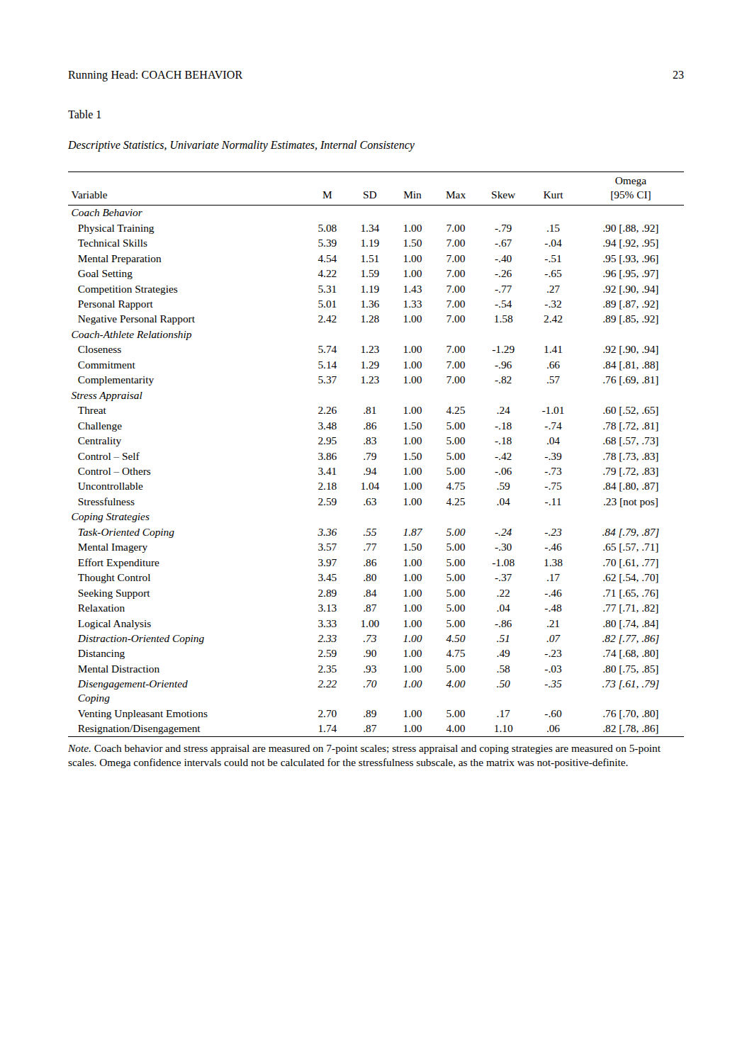Running Head: COACH BEHAVIOR 23
Table 1
Descriptive Statistics, Univariate Normality Estimates, Internal Consistency
| Variable | M | SD | Min | Max | Skew | Kurt | Omega [95% CI] |
| --- | --- | --- | --- | --- | --- | --- | --- |
| Coach Behavior |
| Physical Training | 5.08 | 1.34 | 1.00 | 7.00 | -.79 | .15 | .90 [.88, .92] |
| Technical Skills | 5.39 | 1.19 | 1.50 | 7.00 | -.67 | -.04 | .94 [.92, .95] |
| Mental Preparation | 4.54 | 1.51 | 1.00 | 7.00 | -.40 | -.51 | .95 [.93, .96] |
| Goal Setting | 4.22 | 1.59 | 1.00 | 7.00 | -.26 | -.65 | .96 [.95, .97] |
| Competition Strategies | 5.31 | 1.19 | 1.43 | 7.00 | -.77 | .27 | .92 [.90, .94] |
| Personal Rapport | 5.01 | 1.36 | 1.33 | 7.00 | -.54 | -.32 | .89 [.87, .92] |
| Negative Personal Rapport | 2.42 | 1.28 | 1.00 | 7.00 | 1.58 | 2.42 | .89 [.85, .92] |
| Coach-Athlete Relationship |
| Closeness | 5.74 | 1.23 | 1.00 | 7.00 | -1.29 | 1.41 | .92 [.90, .94] |
| Commitment | 5.14 | 1.29 | 1.00 | 7.00 | -.96 | .66 | .84 [.81, .88] |
| Complementarity | 5.37 | 1.23 | 1.00 | 7.00 | -.82 | .57 | .76 [.69, .81] |
| Stress Appraisal |
| Threat | 2.26 | .81 | 1.00 | 4.25 | .24 | -1.01 | .60 [.52, .65] |
| Challenge | 3.48 | .86 | 1.50 | 5.00 | -.18 | -.74 | .78 [.72, .81] |
| Centrality | 2.95 | .83 | 1.00 | 5.00 | -.18 | .04 | .68 [.57, .73] |
| Control – Self | 3.86 | .79 | 1.50 | 5.00 | -.42 | -.39 | .78 [.73, .83] |
| Control – Others | 3.41 | .94 | 1.00 | 5.00 | -.06 | -.73 | .79 [.72, .83] |
| Uncontrollable | 2.18 | 1.04 | 1.00 | 4.75 | .59 | -.75 | .84 [.80, .87] |
| Stressfulness | 2.59 | .63 | 1.00 | 4.25 | .04 | -.11 | .23 [not pos] |
| Coping Strategies |
| Task-Oriented Coping | 3.36 | .55 | 1.87 | 5.00 | -.24 | -.23 | .84 [.79, .87] |
| Mental Imagery | 3.57 | .77 | 1.50 | 5.00 | -.30 | -.46 | .65 [.57, .71] |
| Effort Expenditure | 3.97 | .86 | 1.00 | 5.00 | -1.08 | 1.38 | .70 [.61, .77] |
| Thought Control | 3.45 | .80 | 1.00 | 5.00 | -.37 | .17 | .62 [.54, .70] |
| Seeking Support | 2.89 | .84 | 1.00 | 5.00 | .22 | -.46 | .71 [.65, .76] |
| Relaxation | 3.13 | .87 | 1.00 | 5.00 | .04 | -.48 | .77 [.71, .82] |
| Logical Analysis | 3.33 | 1.00 | 1.00 | 5.00 | -.86 | .21 | .80 [.74, .84] |
| Distraction-Oriented Coping | 2.33 | .73 | 1.00 | 4.50 | .51 | .07 | .82 [.77, .86] |
| Distancing | 2.59 | .90 | 1.00 | 4.75 | .49 | -.23 | .74 [.68, .80] |
| Mental Distraction | 2.35 | .93 | 1.00 | 5.00 | .58 | -.03 | .80 [.75, .85] |
| Disengagement-Oriented Coping | 2.22 | .70 | 1.00 | 4.00 | .50 | -.35 | .73 [.61, .79] |
| Venting Unpleasant Emotions | 2.70 | .89 | 1.00 | 5.00 | .17 | -.60 | .76 [.70, .80] |
| Resignation/Disengagement | 1.74 | .87 | 1.00 | 4.00 | 1.10 | .06 | .82 [.78, .86] |
Note. Coach behavior and stress appraisal are measured on 7-point scales; stress appraisal and coping strategies are measured on 5-point scales. Omega confidence intervals could not be calculated for the stressfulness subscale, as the matrix was not-positive-definite.